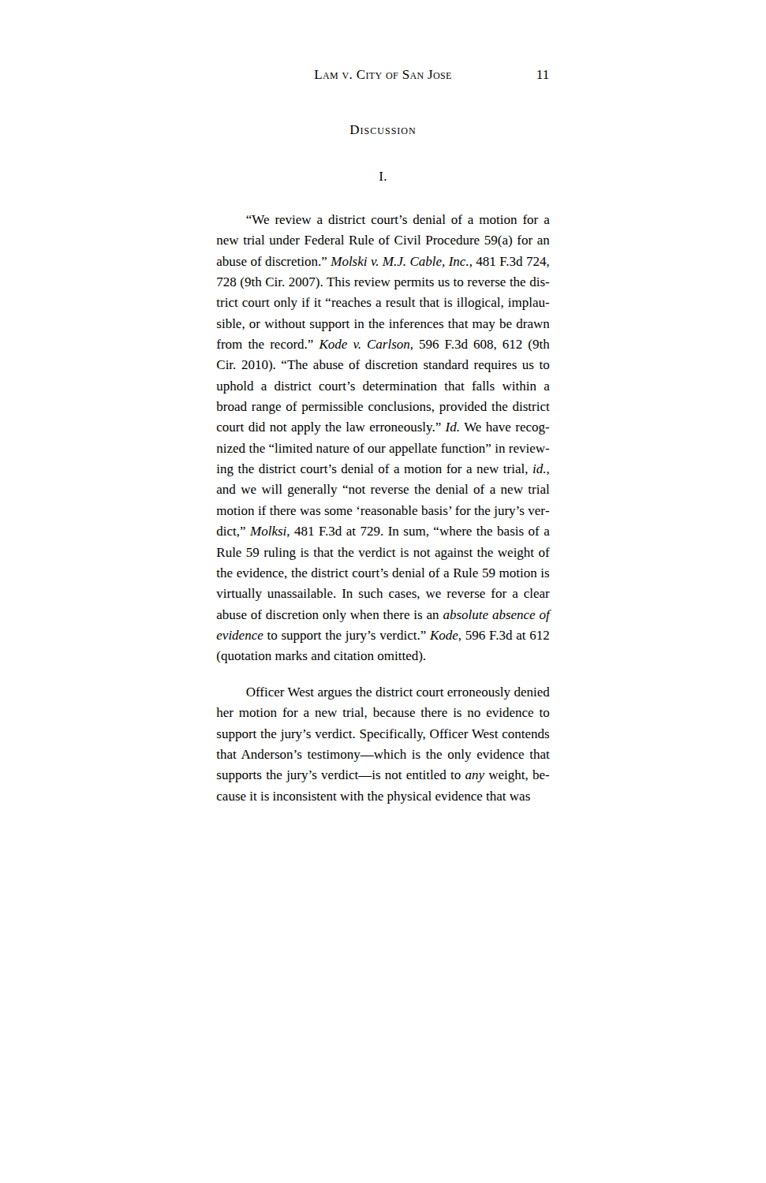Lam v. City of San Jose 11
Discussion
I.
“We review a district court’s denial of a motion for a new trial under Federal Rule of Civil Procedure 59(a) for an abuse of discretion.” Molski v. M.J. Cable, Inc., 481 F.3d 724, 728 (9th Cir. 2007). This review permits us to reverse the district court only if it “reaches a result that is illogical, implausible, or without support in the inferences that may be drawn from the record.” Kode v. Carlson, 596 F.3d 608, 612 (9th Cir. 2010). “The abuse of discretion standard requires us to uphold a district court’s determination that falls within a broad range of permissible conclusions, provided the district court did not apply the law erroneously.” Id. We have recognized the “limited nature of our appellate function” in reviewing the district court’s denial of a motion for a new trial, id., and we will generally “not reverse the denial of a new trial motion if there was some ‘reasonable basis’ for the jury’s verdict,” Molksi, 481 F.3d at 729. In sum, “where the basis of a Rule 59 ruling is that the verdict is not against the weight of the evidence, the district court’s denial of a Rule 59 motion is virtually unassailable. In such cases, we reverse for a clear abuse of discretion only when there is an absolute absence of evidence to support the jury’s verdict.” Kode, 596 F.3d at 612 (quotation marks and citation omitted).
Officer West argues the district court erroneously denied her motion for a new trial, because there is no evidence to support the jury’s verdict. Specifically, Officer West contends that Anderson’s testimony—which is the only evidence that supports the jury’s verdict—is not entitled to any weight, because it is inconsistent with the physical evidence that was